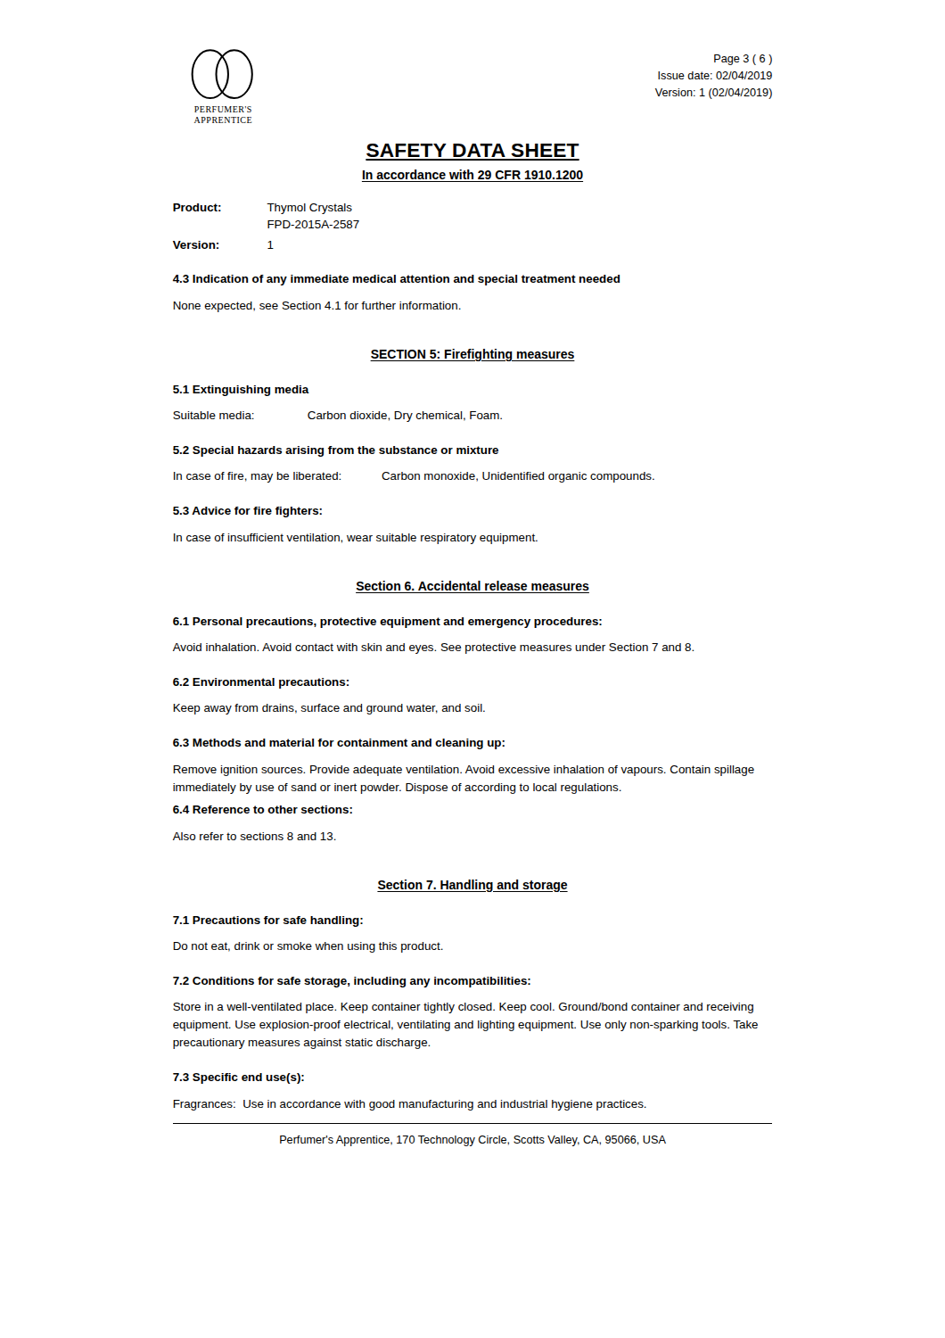PERFUMER'S
APPRENTICE
Page 3 ( 6 )
Issue date: 02/04/2019
Version: 1 (02/04/2019)
SAFETY DATA SHEET
In accordance with 29 CFR 1910.1200
Product:
Thymol Crystals
FPD-2015A-2587
Version:
1
4.3 Indication of any immediate medical attention and special treatment needed
None expected, see Section 4.1 for further information.
SECTION 5: Firefighting measures
5.1 Extinguishing media
Suitable media:
Carbon dioxide, Dry chemical, Foam.
5.2 Special hazards arising from the substance or mixture
In case of fire, may be liberated:
Carbon monoxide, Unidentified organic compounds.
5.3 Advice for fire fighters:
In case of insufficient ventilation, wear suitable respiratory equipment.
Section 6. Accidental release measures
6.1 Personal precautions, protective equipment and emergency procedures:
Avoid inhalation. Avoid contact with skin and eyes. See protective measures under Section 7 and 8.
6.2 Environmental precautions:
Keep away from drains, surface and ground water, and soil.
6.3 Methods and material for containment and cleaning up:
Remove ignition sources. Provide adequate ventilation. Avoid excessive inhalation of vapours. Contain spillage immediately by use of sand or inert powder. Dispose of according to local regulations.
6.4 Reference to other sections:
Also refer to sections 8 and 13.
Section 7. Handling and storage
7.1 Precautions for safe handling:
Do not eat, drink or smoke when using this product.
7.2 Conditions for safe storage, including any incompatibilities:
Store in a well-ventilated place. Keep container tightly closed. Keep cool. Ground/bond container and receiving equipment. Use explosion-proof electrical, ventilating and lighting equipment. Use only non-sparking tools. Take precautionary measures against static discharge.
7.3 Specific end use(s):
Fragrances: Use in accordance with good manufacturing and industrial hygiene practices.
Perfumer's Apprentice, 170 Technology Circle, Scotts Valley, CA, 95066, USA